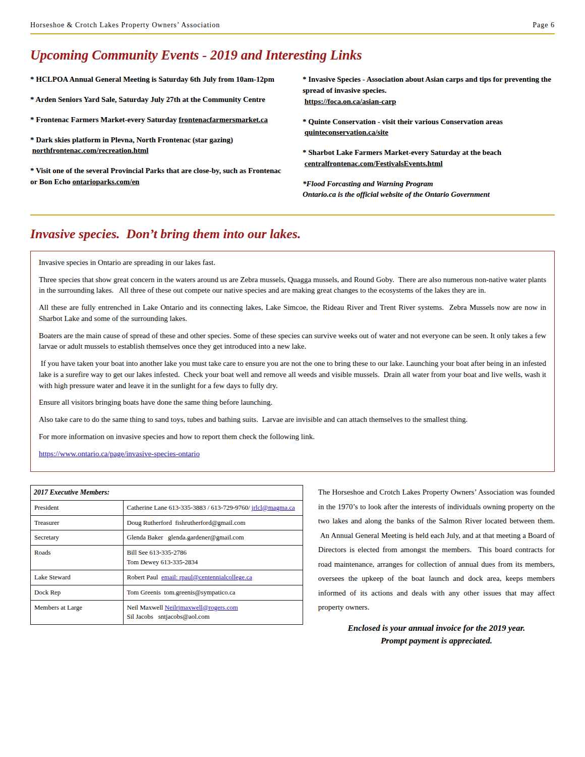Horseshoe & Crotch Lakes Property Owners’ Association Page 6
Upcoming Community Events - 2019 and Interesting Links
* HCLPOA Annual General Meeting is Saturday 6th July from 10am-12pm
* Arden Seniors Yard Sale, Saturday July 27th at the Community Centre
* Frontenac Farmers Market-every Saturday frontenacfarmersmarket.ca
* Dark skies platform in Plevna, North Frontenac (star gazing) northfrontenac.com/recreation.html
* Visit one of the several Provincial Parks that are close-by, such as Frontenac or Bon Echo ontarioparks.com/en
* Invasive Species - Association about Asian carps and tips for preventing the spread of invasive species.
https://foca.on.ca/asian-carp
* Quinte Conservation - visit their various Conservation areas quinteconservation.ca/site
* Sharbot Lake Farmers Market-every Saturday at the beach centralfrontenac.com/FestivalsEvents.html
*Flood Forcasting and Warning Program
Ontario.ca is the official website of the Ontario Government
Invasive species. Don’t bring them into our lakes.
Invasive species in Ontario are spreading in our lakes fast.
Three species that show great concern in the waters around us are Zebra mussels, Quagga mussels, and Round Goby. There are also numerous non-native water plants in the surrounding lakes. All three of these out compete our native species and are making great changes to the ecosystems of the lakes they are in.
All these are fully entrenched in Lake Ontario and its connecting lakes, Lake Simcoe, the Rideau River and Trent River systems. Zebra Mussels now are now in Sharbot Lake and some of the surrounding lakes.
Boaters are the main cause of spread of these and other species. Some of these species can survive weeks out of water and not everyone can be seen. It only takes a few larvae or adult mussels to establish themselves once they get introduced into a new lake.
If you have taken your boat into another lake you must take care to ensure you are not the one to bring these to our lake. Launching your boat after being in an infested lake is a surefire way to get our lakes infested. Check your boat well and remove all weeds and visible mussels. Drain all water from your boat and live wells, wash it with high pressure water and leave it in the sunlight for a few days to fully dry.
Ensure all visitors bringing boats have done the same thing before launching.
Also take care to do the same thing to sand toys, tubes and bathing suits. Larvae are invisible and can attach themselves to the smallest thing.
For more information on invasive species and how to report them check the following link.
https://www.ontario.ca/page/invasive-species-ontario
2017 Executive Members:
| President | Catherine Lane 613-335-3883 / 613-729-9760/ jrlcl@magma.ca |
| Treasurer | Doug Rutherford fishrutherford@gmail.com |
| Secretary | Glenda Baker glenda.gardener@gmail.com |
| Roads | Bill See 613-335-2786 Tom Dewey 613-335-2834 |
| Lake Steward | Robert Paul email: rpaul@centennialcollege.ca |
| Dock Rep | Tom Greenis tom.greenis@sympatico.ca |
| Members at Large | Neil Maxwell Neilrjmaxwell@rogers.com Sil Jacobs sntjacobs@aol.com |
The Horseshoe and Crotch Lakes Property Owners’ Association was founded in the 1970’s to look after the interests of individuals owning property on the two lakes and along the banks of the Salmon River located between them. An Annual General Meeting is held each July, and at that meeting a Board of Directors is elected from amongst the members. This board contracts for road maintenance, arranges for collection of annual dues from its members, oversees the upkeep of the boat launch and dock area, keeps members informed of its actions and deals with any other issues that may affect property owners.
Enclosed is your annual invoice for the 2019 year.
Prompt payment is appreciated.